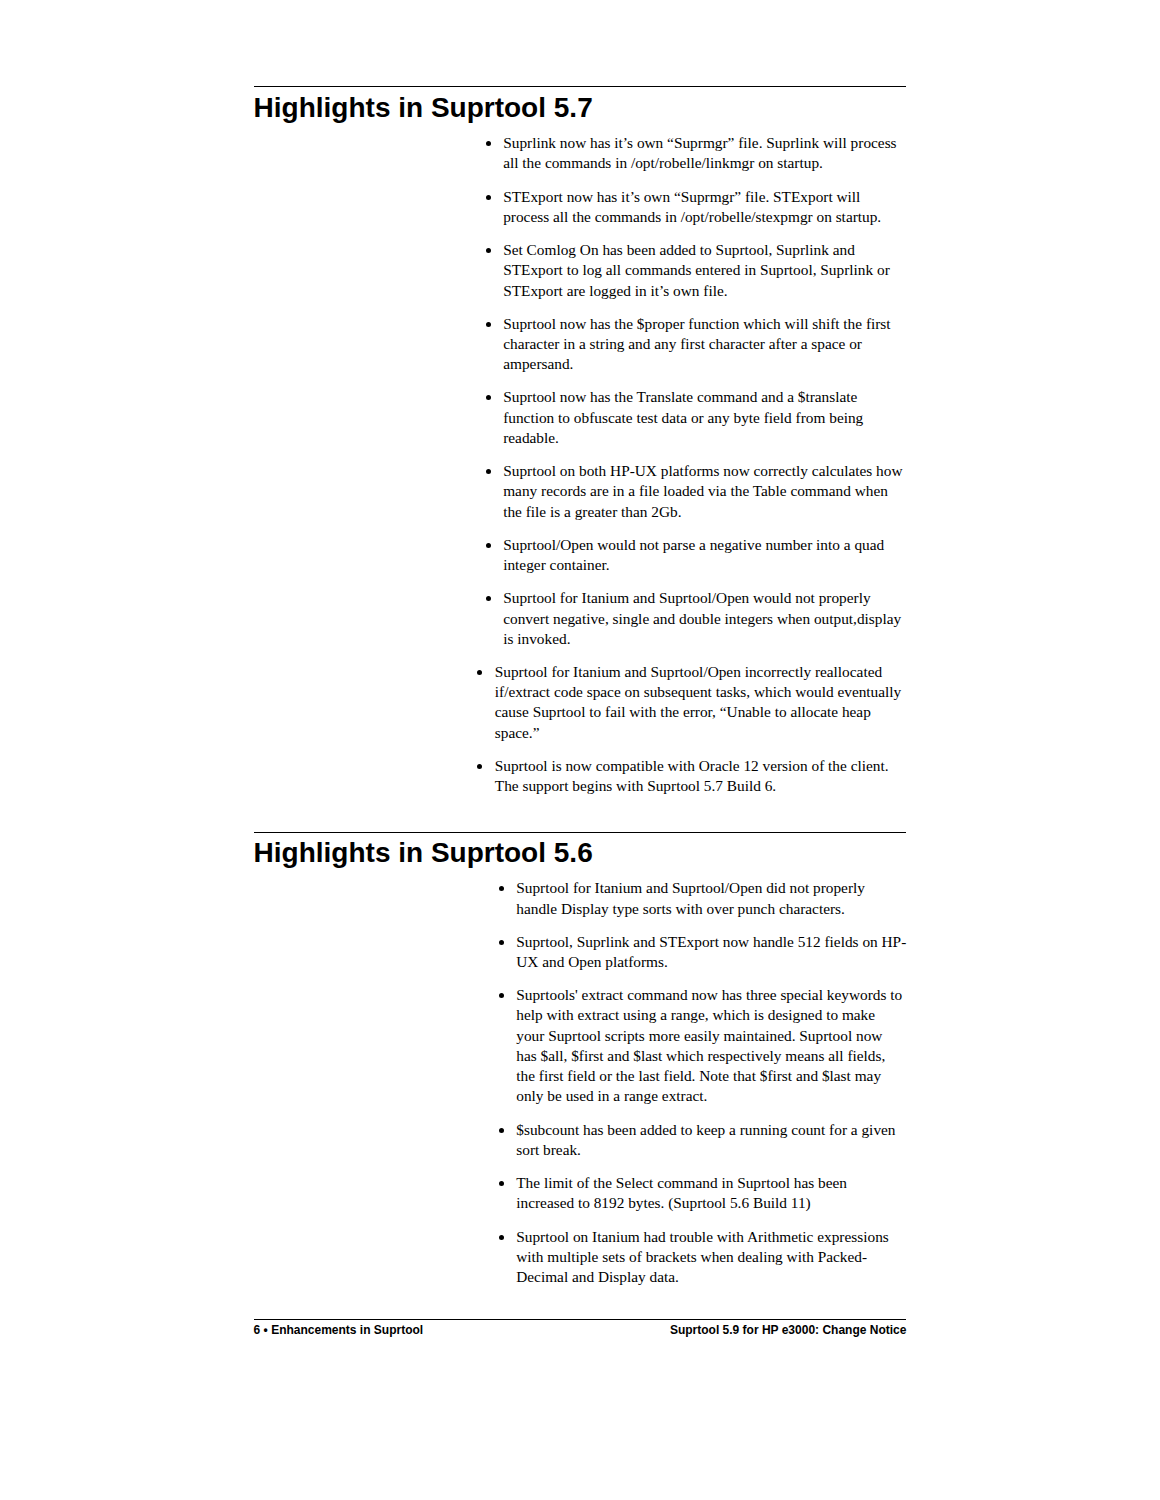Highlights in Suprtool 5.7
Suprlink now has it’s own “Suprmgr” file. Suprlink will process all the commands in /opt/robelle/linkmgr on startup.
STExport now has it’s own “Suprmgr” file. STExport will process all the commands in /opt/robelle/stexpmgr on startup.
Set Comlog On has been added to Suprtool, Suprlink and STExport to log all commands entered in Suprtool, Suprlink or STExport are logged in it’s own file.
Suprtool now has the $proper function which will shift the first character in a string and any first character after a space or ampersand.
Suprtool now has the Translate command and a $translate function to obfuscate test data or any byte field from being readable.
Suprtool on both HP-UX platforms now correctly calculates how many records are in a file loaded via the Table command when the file is a greater than 2Gb.
Suprtool/Open would not parse a negative number into a quad integer container.
Suprtool for Itanium and Suprtool/Open would not properly convert negative, single and double integers when output,display is invoked.
Suprtool for Itanium and Suprtool/Open incorrectly reallocated if/extract code space on subsequent tasks, which would eventually cause Suprtool to fail with the error, “Unable to allocate heap space.”
Suprtool is now compatible with Oracle 12 version of the client. The support begins with Suprtool 5.7 Build 6.
Highlights in Suprtool 5.6
Suprtool for Itanium and Suprtool/Open did not properly handle Display type sorts with over punch characters.
Suprtool, Suprlink and STExport now handle 512 fields on HP-UX and Open platforms.
Suprtools' extract command now has three special keywords to help with extract using a range, which is designed to make your Suprtool scripts more easily maintained. Suprtool now has $all, $first and $last which respectively means all fields, the first field or the last field. Note that $first and $last may only be used in a range extract.
$subcount has been added to keep a running count for a given sort break.
The limit of the Select command in Suprtool has been increased to 8192 bytes. (Suprtool 5.6 Build 11)
Suprtool on Itanium had trouble with Arithmetic expressions with multiple sets of brackets when dealing with Packed-Decimal and Display data.
6 • Enhancements in Suprtool Suprtool 5.9 for HP e3000: Change Notice